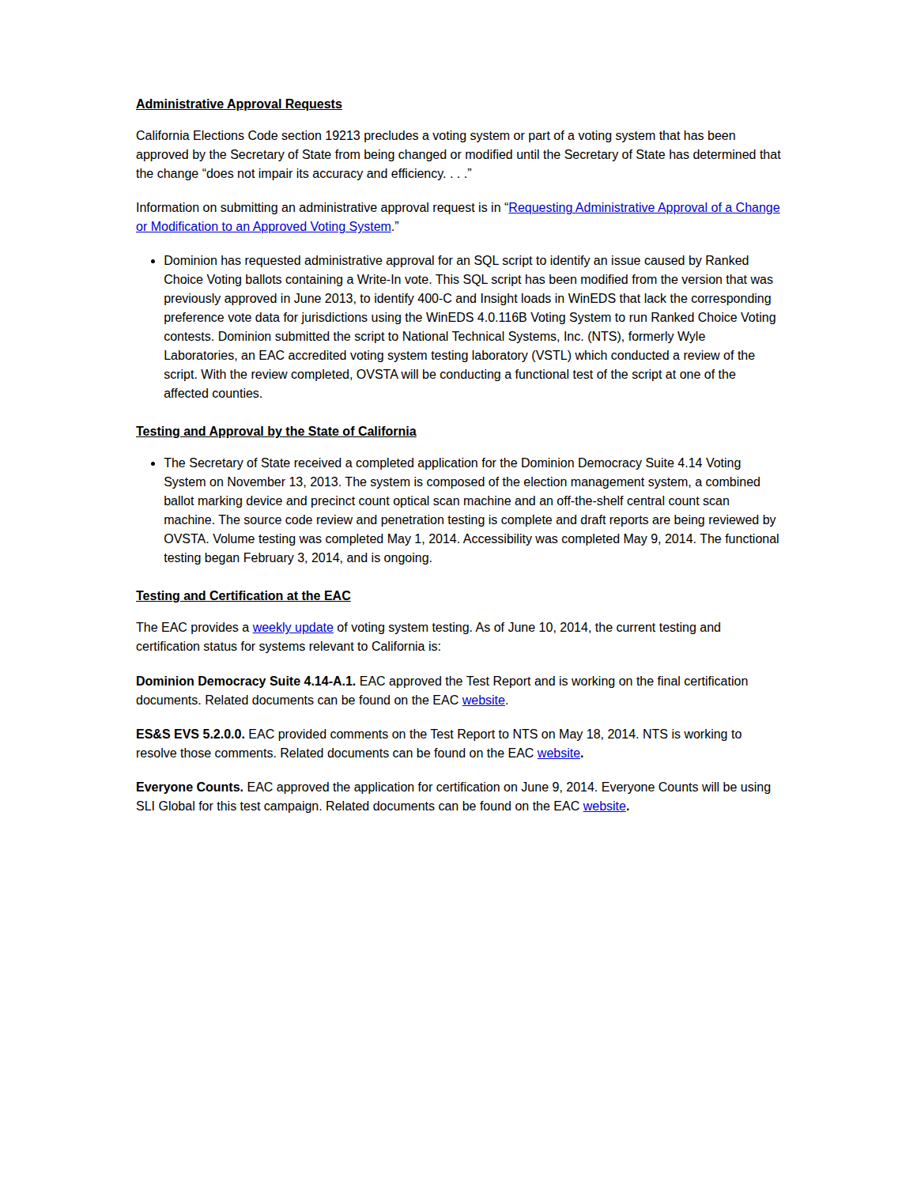Administrative Approval Requests
California Elections Code section 19213 precludes a voting system or part of a voting system that has been approved by the Secretary of State from being changed or modified until the Secretary of State has determined that the change “does not impair its accuracy and efficiency. . . .”
Information on submitting an administrative approval request is in “Requesting Administrative Approval of a Change or Modification to an Approved Voting System.”
Dominion has requested administrative approval for an SQL script to identify an issue caused by Ranked Choice Voting ballots containing a Write-In vote. This SQL script has been modified from the version that was previously approved in June 2013, to identify 400-C and Insight loads in WinEDS that lack the corresponding preference vote data for jurisdictions using the WinEDS 4.0.116B Voting System to run Ranked Choice Voting contests. Dominion submitted the script to National Technical Systems, Inc. (NTS), formerly Wyle Laboratories, an EAC accredited voting system testing laboratory (VSTL) which conducted a review of the script. With the review completed, OVSTA will be conducting a functional test of the script at one of the affected counties.
Testing and Approval by the State of California
The Secretary of State received a completed application for the Dominion Democracy Suite 4.14 Voting System on November 13, 2013. The system is composed of the election management system, a combined ballot marking device and precinct count optical scan machine and an off-the-shelf central count scan machine. The source code review and penetration testing is complete and draft reports are being reviewed by OVSTA. Volume testing was completed May 1, 2014. Accessibility was completed May 9, 2014. The functional testing began February 3, 2014, and is ongoing.
Testing and Certification at the EAC
The EAC provides a weekly update of voting system testing. As of June 10, 2014, the current testing and certification status for systems relevant to California is:
Dominion Democracy Suite 4.14-A.1. EAC approved the Test Report and is working on the final certification documents. Related documents can be found on the EAC website.
ES&S EVS 5.2.0.0. EAC provided comments on the Test Report to NTS on May 18, 2014. NTS is working to resolve those comments. Related documents can be found on the EAC website.
Everyone Counts. EAC approved the application for certification on June 9, 2014. Everyone Counts will be using SLI Global for this test campaign. Related documents can be found on the EAC website.